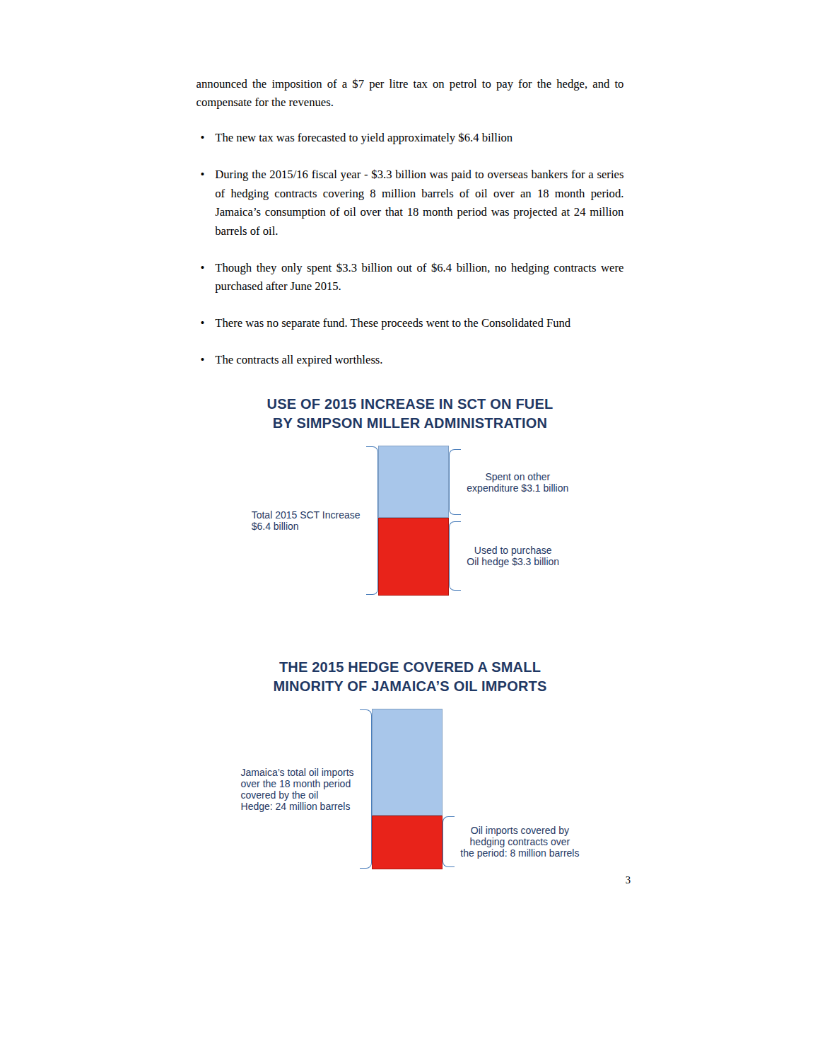announced the imposition of a $7 per litre tax on petrol to pay for the hedge, and to compensate for the revenues.
The new tax was forecasted to yield approximately $6.4 billion
During the 2015/16 fiscal year - $3.3 billion was paid to overseas bankers for a series of hedging contracts covering 8 million barrels of oil over an 18 month period. Jamaica’s consumption of oil over that 18 month period was projected at 24 million barrels of oil.
Though they only spent $3.3 billion out of $6.4 billion, no hedging contracts were purchased after June 2015.
There was no separate fund. These proceeds went to the Consolidated Fund
The contracts all expired worthless.
USE OF 2015 INCREASE IN SCT ON FUEL
BY SIMPSON MILLER ADMINISTRATION
Total 2015 SCT Increase
$6.4 billion
Spent on other
expenditure $3.1 billion
Used to purchase
Oil hedge $3.3 billion
THE 2015 HEDGE COVERED A SMALL
MINORITY OF JAMAICA’S OIL IMPORTS
Jamaica’s total oil imports
over the 18 month period
covered by the oil
Hedge: 24 million barrels
Oil imports covered by
hedging contracts over
the period: 8 million barrels
3